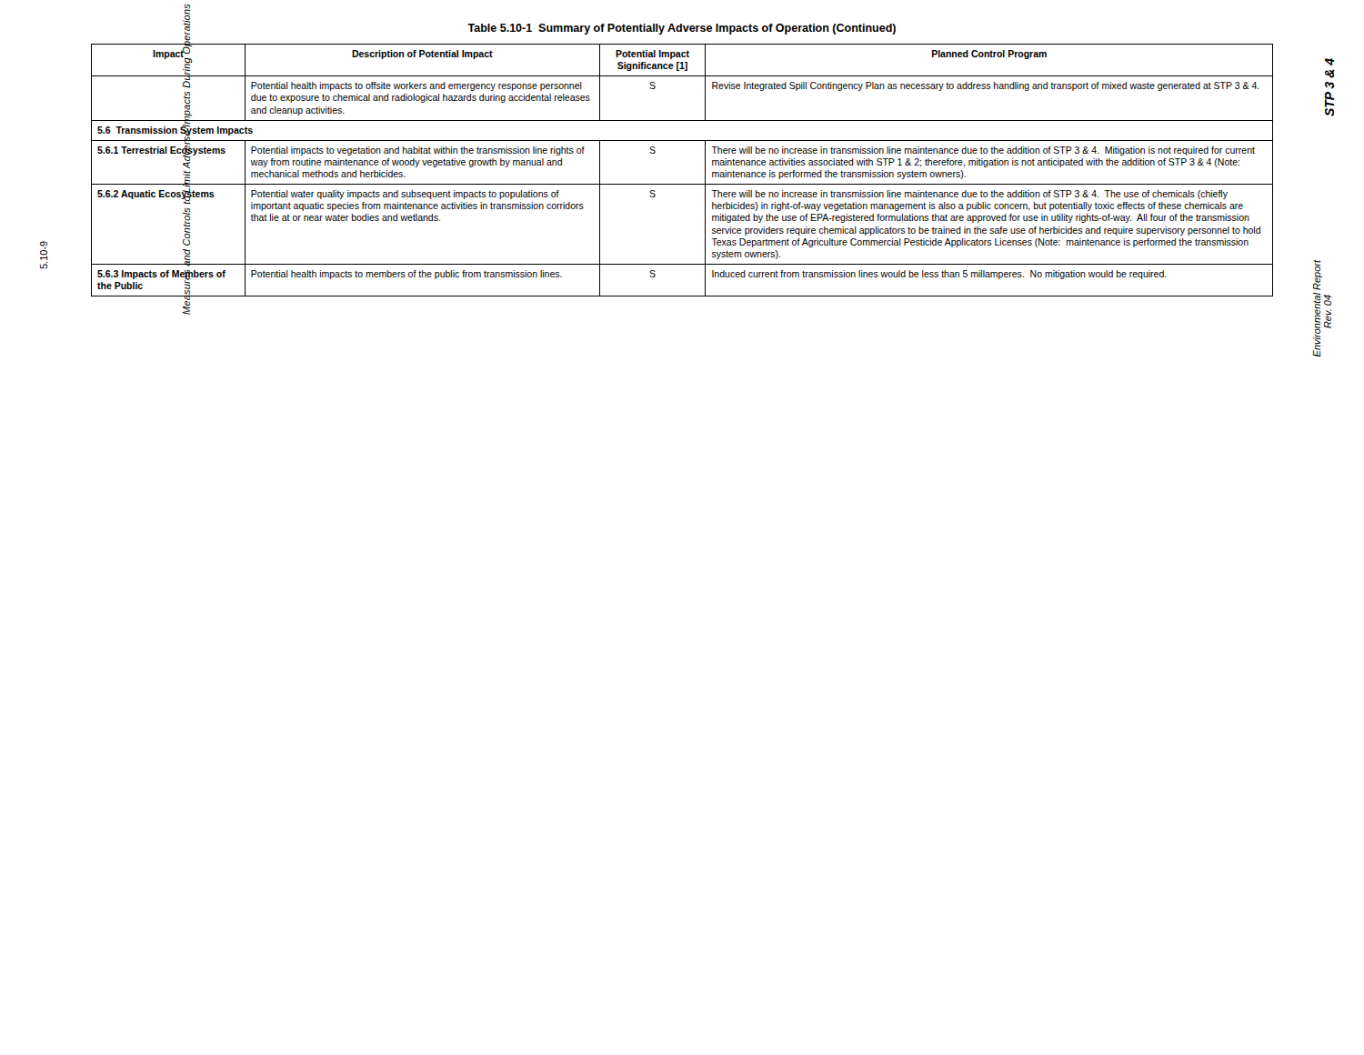Measures and Controls to Limit Adverse Impacts During Operations
STP 3 & 4
Rev. 04
Environmental Report
5.10-9
Table 5.10-1 Summary of Potentially Adverse Impacts of Operation (Continued)
| Impact | Description of Potential Impact | Potential Impact Significance [1] | Planned Control Program |
| --- | --- | --- | --- |
| | Potential health impacts to offsite workers and emergency response personnel due to exposure to chemical and radiological hazards during accidental releases and cleanup activities. | S | Revise Integrated Spill Contingency Plan as necessary to address handling and transport of mixed waste generated at STP 3 & 4. |
| 5.6 Transmission System Impacts |
| 5.6.1 Terrestrial Ecosystems | Potential impacts to vegetation and habitat within the transmission line rights of way from routine maintenance of woody vegetative growth by manual and mechanical methods and herbicides. | S | There will be no increase in transmission line maintenance due to the addition of STP 3 & 4. Mitigation is not required for current maintenance activities associated with STP 1 & 2; therefore, mitigation is not anticipated with the addition of STP 3 & 4 (Note: maintenance is performed the transmission system owners). |
| 5.6.2 Aquatic Ecosystems | Potential water quality impacts and subsequent impacts to populations of important aquatic species from maintenance activities in transmission corridors that lie at or near water bodies and wetlands. | S | There will be no increase in transmission line maintenance due to the addition of STP 3 & 4. The use of chemicals (chiefly herbicides) in right-of-way vegetation management is also a public concern, but potentially toxic effects of these chemicals are mitigated by the use of EPA-registered formulations that are approved for use in utility rights-of-way. All four of the transmission service providers require chemical applicators to be trained in the safe use of herbicides and require supervisory personnel to hold Texas Department of Agriculture Commercial Pesticide Applicators Licenses (Note: maintenance is performed the transmission system owners). |
| 5.6.3 Impacts of Members of the Public | Potential health impacts to members of the public from transmission lines. | S | Induced current from transmission lines would be less than 5 millamperes. No mitigation would be required. |